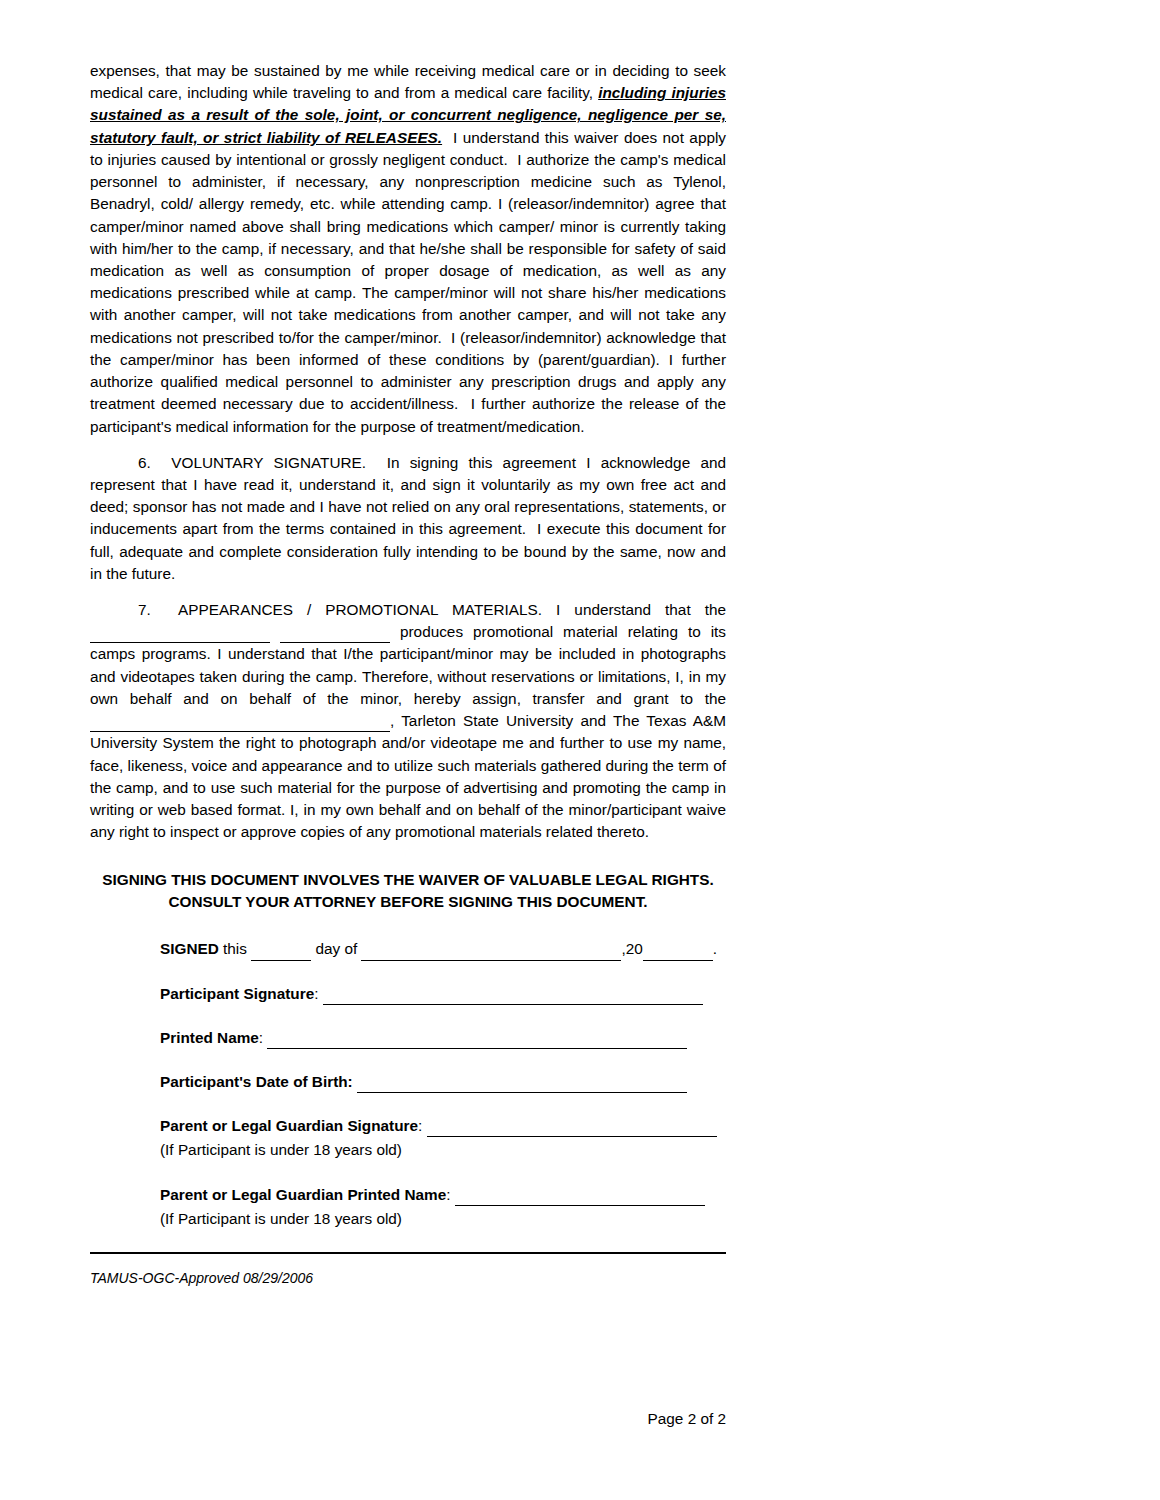expenses, that may be sustained by me while receiving medical care or in deciding to seek medical care, including while traveling to and from a medical care facility, including injuries sustained as a result of the sole, joint, or concurrent negligence, negligence per se, statutory fault, or strict liability of RELEASEES. I understand this waiver does not apply to injuries caused by intentional or grossly negligent conduct. I authorize the camp's medical personnel to administer, if necessary, any nonprescription medicine such as Tylenol, Benadryl, cold/ allergy remedy, etc. while attending camp. I (releasor/indemnitor) agree that camper/minor named above shall bring medications which camper/ minor is currently taking with him/her to the camp, if necessary, and that he/she shall be responsible for safety of said medication as well as consumption of proper dosage of medication, as well as any medications prescribed while at camp. The camper/minor will not share his/her medications with another camper, will not take medications from another camper, and will not take any medications not prescribed to/for the camper/minor. I (releasor/indemnitor) acknowledge that the camper/minor has been informed of these conditions by (parent/guardian). I further authorize qualified medical personnel to administer any prescription drugs and apply any treatment deemed necessary due to accident/illness. I further authorize the release of the participant's medical information for the purpose of treatment/medication.
6. VOLUNTARY SIGNATURE. In signing this agreement I acknowledge and represent that I have read it, understand it, and sign it voluntarily as my own free act and deed; sponsor has not made and I have not relied on any oral representations, statements, or inducements apart from the terms contained in this agreement. I execute this document for full, adequate and complete consideration fully intending to be bound by the same, now and in the future.
7. APPEARANCES / PROMOTIONAL MATERIALS. I understand that the produces promotional material relating to its camps programs. I understand that I/the participant/minor may be included in photographs and videotapes taken during the camp. Therefore, without reservations or limitations, I, in my own behalf and on behalf of the minor, hereby assign, transfer and grant to the , Tarleton State University and The Texas A&M University System the right to photograph and/or videotape me and further to use my name, face, likeness, voice and appearance and to utilize such materials gathered during the term of the camp, and to use such material for the purpose of advertising and promoting the camp in writing or web based format. I, in my own behalf and on behalf of the minor/participant waive any right to inspect or approve copies of any promotional materials related thereto.
SIGNING THIS DOCUMENT INVOLVES THE WAIVER OF VALUABLE LEGAL RIGHTS.
CONSULT YOUR ATTORNEY BEFORE SIGNING THIS DOCUMENT.
SIGNED this day of ,20 .
Participant Signature:
Printed Name:
Participant's Date of Birth:
Parent or Legal Guardian Signature: (If Participant is under 18 years old)
Parent or Legal Guardian Printed Name: (If Participant is under 18 years old)
TAMUS-OGC-Approved 08/29/2006
Page 2 of 2